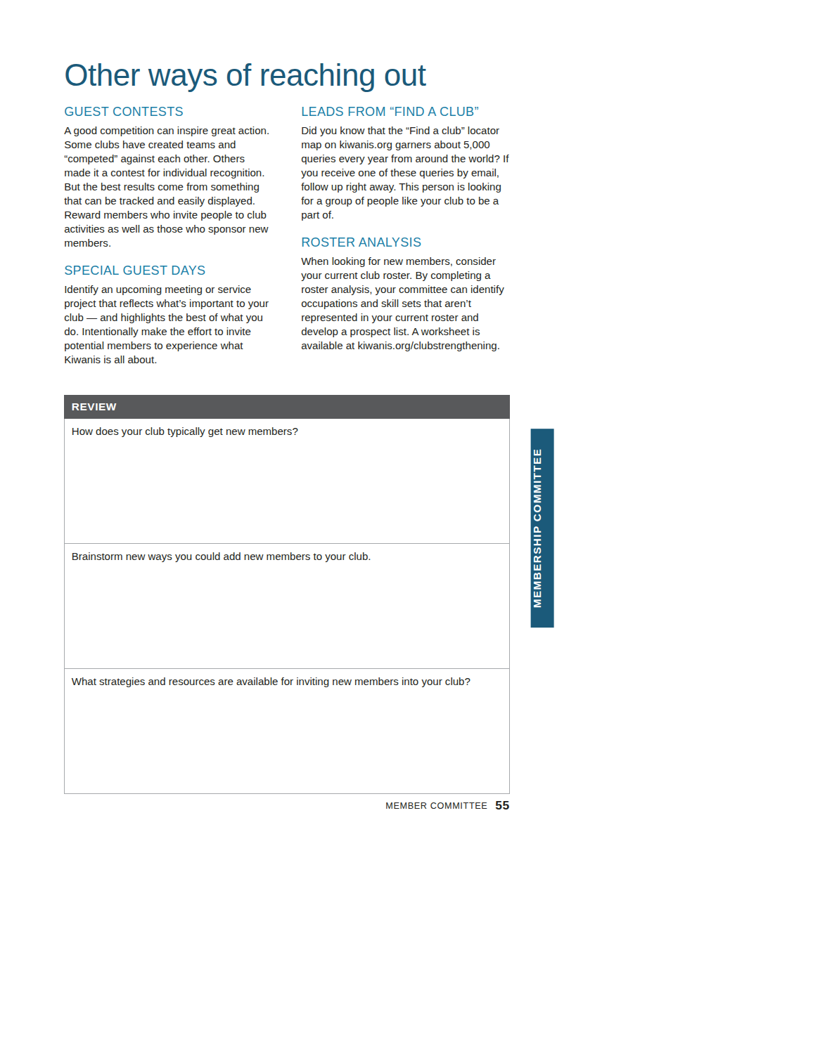Other ways of reaching out
Guest contests
A good competition can inspire great action. Some clubs have created teams and “competed” against each other. Others made it a contest for individual recognition. But the best results come from something that can be tracked and easily displayed. Reward members who invite people to club activities as well as those who sponsor new members.
Special guest days
Identify an upcoming meeting or service project that reflects what’s important to your club — and highlights the best of what you do. Intentionally make the effort to invite potential members to experience what Kiwanis is all about.
Leads from “Find a club”
Did you know that the “Find a club” locator map on kiwanis.org garners about 5,000 queries every year from around the world? If you receive one of these queries by email, follow up right away. This person is looking for a group of people like your club to be a part of.
Roster analysis
When looking for new members, consider your current club roster. By completing a roster analysis, your committee can identify occupations and skill sets that aren’t represented in your current roster and develop a prospect list. A worksheet is available at kiwanis.org/clubstrengthening.
| REVIEW |
| --- |
| How does your club typically get new members? |
| Brainstorm new ways you could add new members to your club. |
| What strategies and resources are available for inviting new members into your club? |
MEMBERSHIP COMMITTEE
MEMBER COMMITTEE 55